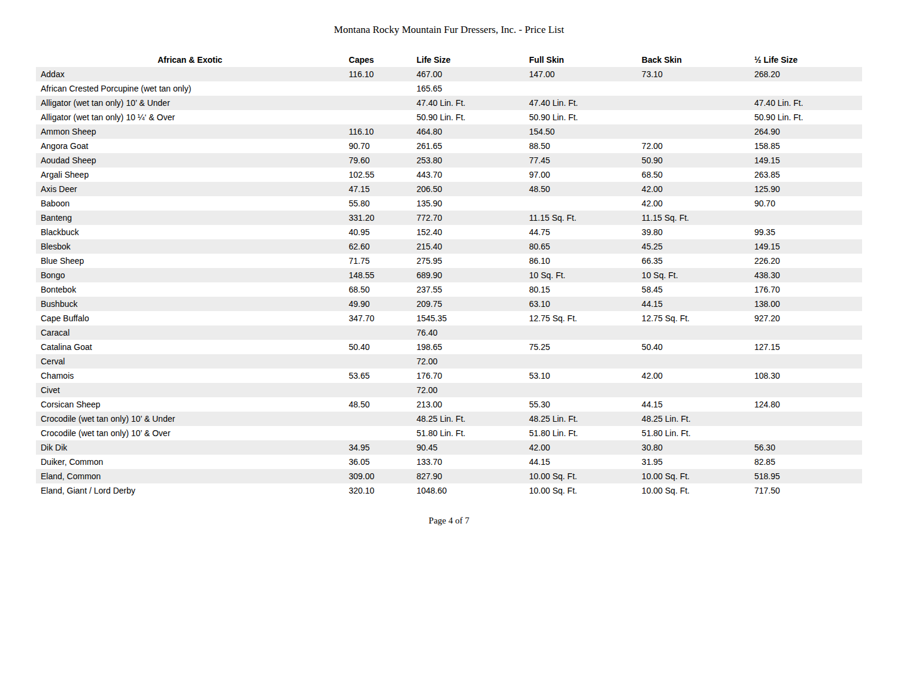Montana Rocky Mountain Fur Dressers, Inc. - Price List
| African & Exotic | Capes | Life Size | Full Skin | Back Skin | ½ Life Size |
| --- | --- | --- | --- | --- | --- |
| Addax | 116.10 | 467.00 | 147.00 | 73.10 | 268.20 |
| African Crested Porcupine (wet tan only) | | 165.65 | | | |
| Alligator (wet tan only) 10’ & Under | | 47.40 Lin. Ft. | 47.40 Lin. Ft. | | 47.40 Lin. Ft. |
| Alligator (wet tan only) 10 ¼‘ & Over | | 50.90 Lin. Ft. | 50.90 Lin. Ft. | | 50.90 Lin. Ft. |
| Ammon Sheep | 116.10 | 464.80 | 154.50 | | 264.90 |
| Angora Goat | 90.70 | 261.65 | 88.50 | 72.00 | 158.85 |
| Aoudad Sheep | 79.60 | 253.80 | 77.45 | 50.90 | 149.15 |
| Argali Sheep | 102.55 | 443.70 | 97.00 | 68.50 | 263.85 |
| Axis Deer | 47.15 | 206.50 | 48.50 | 42.00 | 125.90 |
| Baboon | 55.80 | 135.90 | | 42.00 | 90.70 |
| Banteng | 331.20 | 772.70 | 11.15 Sq. Ft. | 11.15 Sq. Ft. | |
| Blackbuck | 40.95 | 152.40 | 44.75 | 39.80 | 99.35 |
| Blesbok | 62.60 | 215.40 | 80.65 | 45.25 | 149.15 |
| Blue Sheep | 71.75 | 275.95 | 86.10 | 66.35 | 226.20 |
| Bongo | 148.55 | 689.90 | 10 Sq. Ft. | 10 Sq. Ft. | 438.30 |
| Bontebok | 68.50 | 237.55 | 80.15 | 58.45 | 176.70 |
| Bushbuck | 49.90 | 209.75 | 63.10 | 44.15 | 138.00 |
| Cape Buffalo | 347.70 | 1545.35 | 12.75 Sq. Ft. | 12.75 Sq. Ft. | 927.20 |
| Caracal | | 76.40 | | | |
| Catalina Goat | 50.40 | 198.65 | 75.25 | 50.40 | 127.15 |
| Cerval | | 72.00 | | | |
| Chamois | 53.65 | 176.70 | 53.10 | 42.00 | 108.30 |
| Civet | | 72.00 | | | |
| Corsican Sheep | 48.50 | 213.00 | 55.30 | 44.15 | 124.80 |
| Crocodile (wet tan only) 10’ & Under | | 48.25 Lin. Ft. | 48.25 Lin. Ft. | 48.25 Lin. Ft. | |
| Crocodile (wet tan only) 10’ & Over | | 51.80 Lin. Ft. | 51.80 Lin. Ft. | 51.80 Lin. Ft. | |
| Dik Dik | 34.95 | 90.45 | 42.00 | 30.80 | 56.30 |
| Duiker, Common | 36.05 | 133.70 | 44.15 | 31.95 | 82.85 |
| Eland, Common | 309.00 | 827.90 | 10.00 Sq. Ft. | 10.00 Sq. Ft. | 518.95 |
| Eland, Giant / Lord Derby | 320.10 | 1048.60 | 10.00 Sq. Ft. | 10.00 Sq. Ft. | 717.50 |
Page 4 of 7